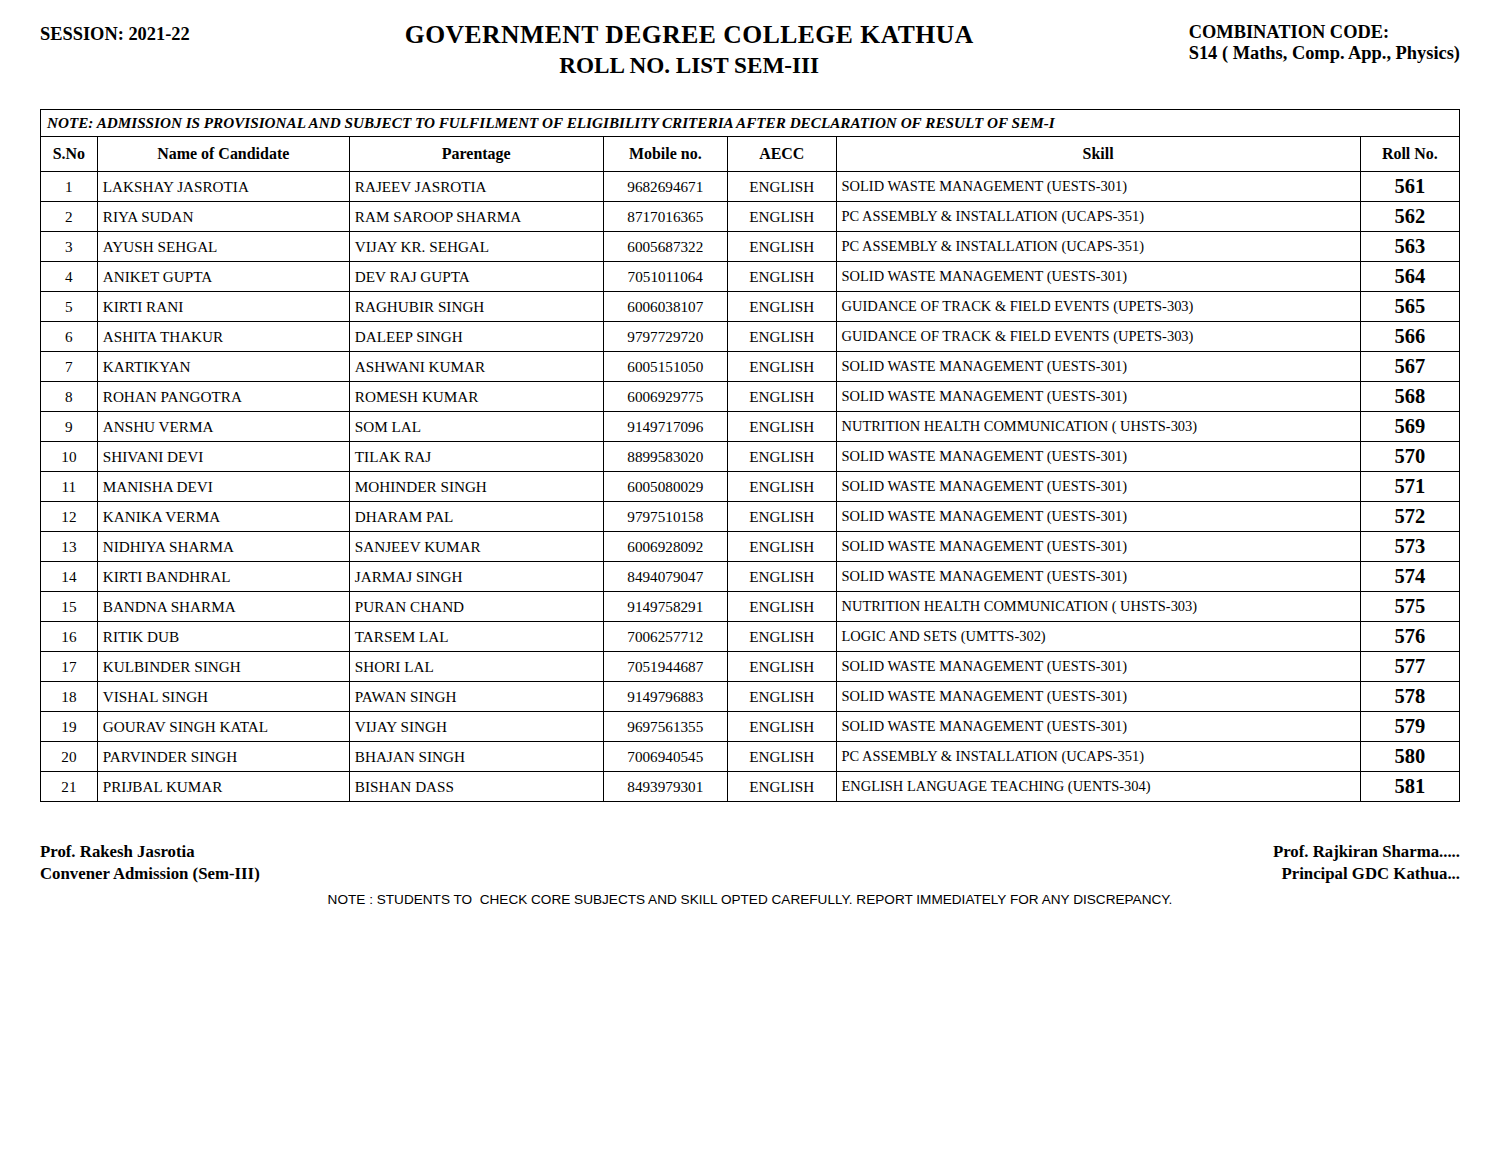SESSION: 2021-22
GOVERNMENT DEGREE COLLEGE KATHUA
ROLL NO. LIST SEM-III
COMBINATION CODE: S14 ( Maths, Comp. App., Physics)
NOTE: ADMISSION IS PROVISIONAL AND SUBJECT TO FULFILMENT OF ELIGIBILITY CRITERIA AFTER DECLARATION OF RESULT OF SEM-I
| S.No | Name of Candidate | Parentage | Mobile no. | AECC | Skill | Roll No. |
| --- | --- | --- | --- | --- | --- | --- |
| 1 | LAKSHAY JASROTIA | RAJEEV JASROTIA | 9682694671 | ENGLISH | SOLID WASTE MANAGEMENT (UESTS-301) | 561 |
| 2 | RIYA SUDAN | RAM SAROOP SHARMA | 8717016365 | ENGLISH | PC ASSEMBLY & INSTALLATION (UCAPS-351) | 562 |
| 3 | AYUSH SEHGAL | VIJAY KR. SEHGAL | 6005687322 | ENGLISH | PC ASSEMBLY & INSTALLATION (UCAPS-351) | 563 |
| 4 | ANIKET GUPTA | DEV RAJ GUPTA | 7051011064 | ENGLISH | SOLID WASTE MANAGEMENT (UESTS-301) | 564 |
| 5 | KIRTI RANI | RAGHUBIR SINGH | 6006038107 | ENGLISH | GUIDANCE OF TRACK & FIELD EVENTS (UPETS-303) | 565 |
| 6 | ASHITA THAKUR | DALEEP SINGH | 9797729720 | ENGLISH | GUIDANCE OF TRACK & FIELD EVENTS (UPETS-303) | 566 |
| 7 | KARTIKYAN | ASHWANI KUMAR | 6005151050 | ENGLISH | SOLID WASTE MANAGEMENT (UESTS-301) | 567 |
| 8 | ROHAN PANGOTRA | ROMESH KUMAR | 6006929775 | ENGLISH | SOLID WASTE MANAGEMENT (UESTS-301) | 568 |
| 9 | ANSHU VERMA | SOM LAL | 9149717096 | ENGLISH | NUTRITION HEALTH COMMUNICATION ( UHSTS-303) | 569 |
| 10 | SHIVANI DEVI | TILAK RAJ | 8899583020 | ENGLISH | SOLID WASTE MANAGEMENT (UESTS-301) | 570 |
| 11 | MANISHA DEVI | MOHINDER SINGH | 6005080029 | ENGLISH | SOLID WASTE MANAGEMENT (UESTS-301) | 571 |
| 12 | KANIKA VERMA | DHARAM PAL | 9797510158 | ENGLISH | SOLID WASTE MANAGEMENT (UESTS-301) | 572 |
| 13 | NIDHIYA SHARMA | SANJEEV KUMAR | 6006928092 | ENGLISH | SOLID WASTE MANAGEMENT (UESTS-301) | 573 |
| 14 | KIRTI BANDHRAL | JARMAJ SINGH | 8494079047 | ENGLISH | SOLID WASTE MANAGEMENT (UESTS-301) | 574 |
| 15 | BANDNA SHARMA | PURAN CHAND | 9149758291 | ENGLISH | NUTRITION HEALTH COMMUNICATION ( UHSTS-303) | 575 |
| 16 | RITIK DUB | TARSEM LAL | 7006257712 | ENGLISH | LOGIC AND SETS (UMTTS-302) | 576 |
| 17 | KULBINDER SINGH | SHORI LAL | 7051944687 | ENGLISH | SOLID WASTE MANAGEMENT (UESTS-301) | 577 |
| 18 | VISHAL SINGH | PAWAN SINGH | 9149796883 | ENGLISH | SOLID WASTE MANAGEMENT (UESTS-301) | 578 |
| 19 | GOURAV SINGH KATAL | VIJAY SINGH | 9697561355 | ENGLISH | SOLID WASTE MANAGEMENT (UESTS-301) | 579 |
| 20 | PARVINDER SINGH | BHAJAN SINGH | 7006940545 | ENGLISH | PC ASSEMBLY & INSTALLATION (UCAPS-351) | 580 |
| 21 | PRIJBAL KUMAR | BISHAN DASS | 8493979301 | ENGLISH | ENGLISH LANGUAGE TEACHING (UENTS-304) | 581 |
Prof. Rakesh Jasrotia
Convener Admission (Sem-III)
Prof. Rajkiran Sharma.....
Principal GDC Kathua...
NOTE : STUDENTS TO CHECK CORE SUBJECTS AND SKILL OPTED CAREFULLY. REPORT IMMEDIATELY FOR ANY DISCREPANCY.